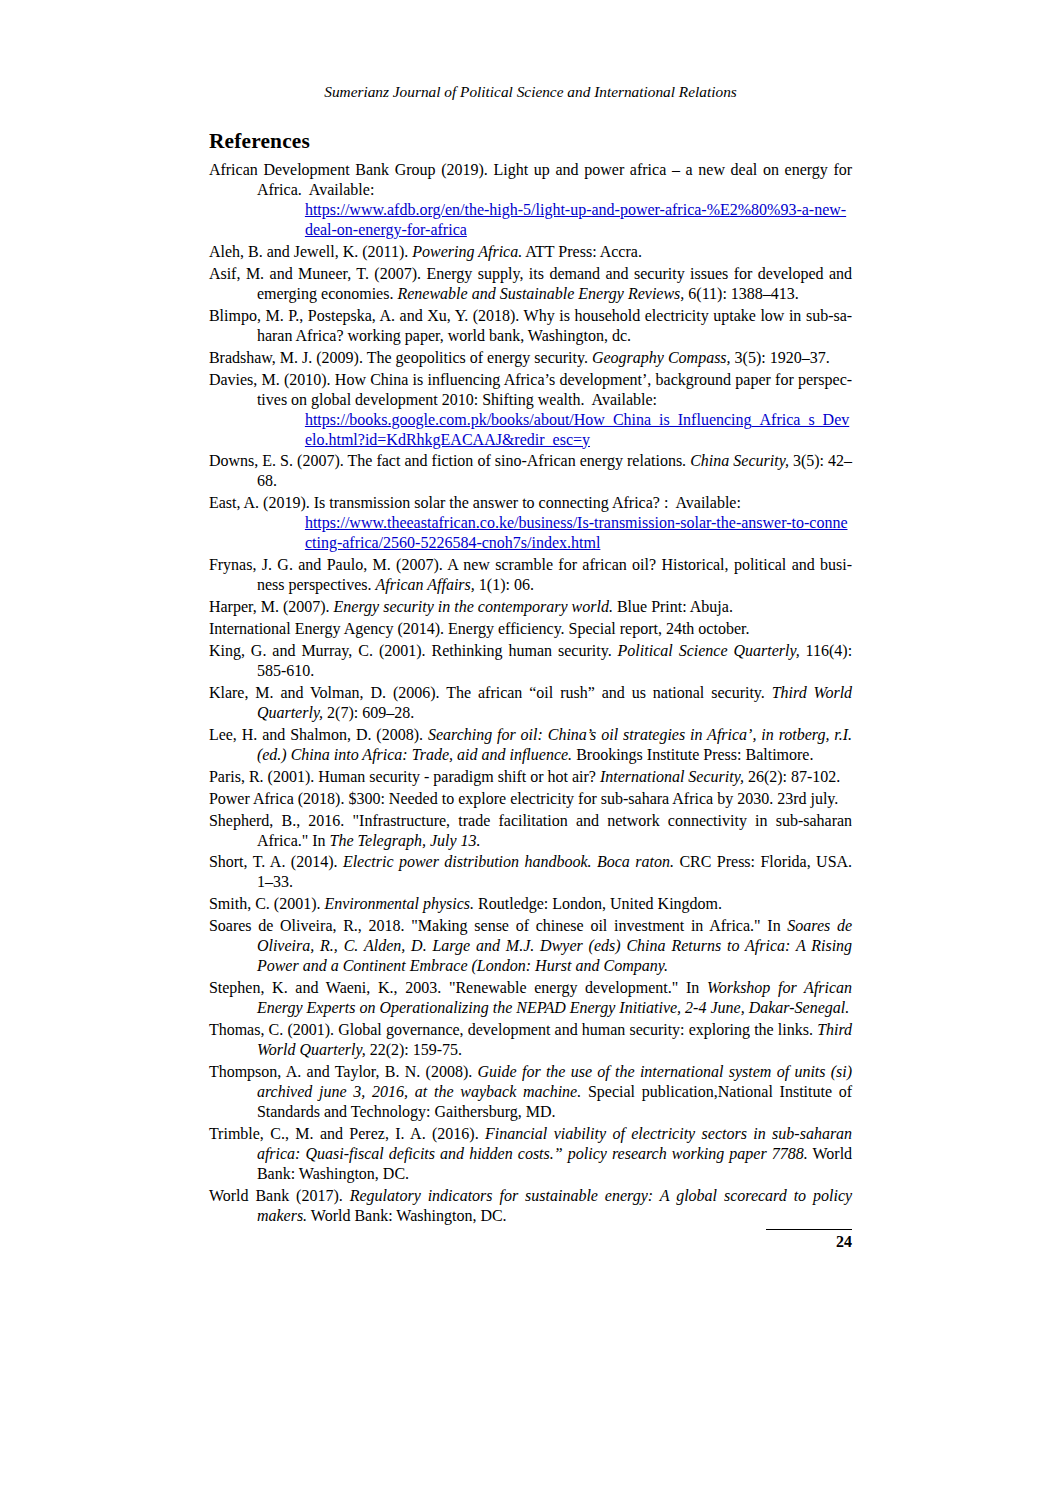Sumerianz Journal of Political Science and International Relations
References
African Development Bank Group (2019). Light up and power africa – a new deal on energy for Africa. Available: https://www.afdb.org/en/the-high-5/light-up-and-power-africa-%E2%80%93-a-new-deal-on-energy-for-africa
Aleh, B. and Jewell, K. (2011). Powering Africa. ATT Press: Accra.
Asif, M. and Muneer, T. (2007). Energy supply, its demand and security issues for developed and emerging economies. Renewable and Sustainable Energy Reviews, 6(11): 1388–413.
Blimpo, M. P., Postepska, A. and Xu, Y. (2018). Why is household electricity uptake low in sub-saharan Africa? working paper, world bank, Washington, dc.
Bradshaw, M. J. (2009). The geopolitics of energy security. Geography Compass, 3(5): 1920–37.
Davies, M. (2010). How China is influencing Africa’s development’, background paper for perspectives on global development 2010: Shifting wealth. Available: https://books.google.com.pk/books/about/How_China_is_Influencing_Africa_s_Develo.html?id=KdRhkgEACAAJ&redir_esc=y
Downs, E. S. (2007). The fact and fiction of sino-African energy relations. China Security, 3(5): 42–68.
East, A. (2019). Is transmission solar the answer to connecting Africa? : Available: https://www.theeastafrican.co.ke/business/Is-transmission-solar-the-answer-to-connecting-africa/2560-5226584-cnoh7s/index.html
Frynas, J. G. and Paulo, M. (2007). A new scramble for african oil? Historical, political and business perspectives. African Affairs, 1(1): 06.
Harper, M. (2007). Energy security in the contemporary world. Blue Print: Abuja.
International Energy Agency (2014). Energy efficiency. Special report, 24th october.
King, G. and Murray, C. (2001). Rethinking human security. Political Science Quarterly, 116(4): 585-610.
Klare, M. and Volman, D. (2006). The african “oil rush” and us national security. Third World Quarterly, 2(7): 609–28.
Lee, H. and Shalmon, D. (2008). Searching for oil: China’s oil strategies in Africa’, in rotberg, r.I. (ed.) China into Africa: Trade, aid and influence. Brookings Institute Press: Baltimore.
Paris, R. (2001). Human security - paradigm shift or hot air? International Security, 26(2): 87-102.
Power Africa (2018). $300: Needed to explore electricity for sub-sahara Africa by 2030. 23rd july.
Shepherd, B., 2016. "Infrastructure, trade facilitation and network connectivity in sub-saharan Africa." In The Telegraph, July 13.
Short, T. A. (2014). Electric power distribution handbook. Boca raton. CRC Press: Florida, USA. 1–33.
Smith, C. (2001). Environmental physics. Routledge: London, United Kingdom.
Soares de Oliveira, R., 2018. "Making sense of chinese oil investment in Africa." In Soares de Oliveira, R., C. Alden, D. Large and M.J. Dwyer (eds) China Returns to Africa: A Rising Power and a Continent Embrace (London: Hurst and Company.
Stephen, K. and Waeni, K., 2003. "Renewable energy development." In Workshop for African Energy Experts on Operationalizing the NEPAD Energy Initiative, 2-4 June, Dakar-Senegal.
Thomas, C. (2001). Global governance, development and human security: exploring the links. Third World Quarterly, 22(2): 159-75.
Thompson, A. and Taylor, B. N. (2008). Guide for the use of the international system of units (si) archived june 3, 2016, at the wayback machine. Special publication,National Institute of Standards and Technology: Gaithersburg, MD.
Trimble, C., M. and Perez, I. A. (2016). Financial viability of electricity sectors in sub-saharan africa: Quasi-fiscal deficits and hidden costs.” policy research working paper 7788. World Bank: Washington, DC.
World Bank (2017). Regulatory indicators for sustainable energy: A global scorecard to policy makers. World Bank: Washington, DC.
24